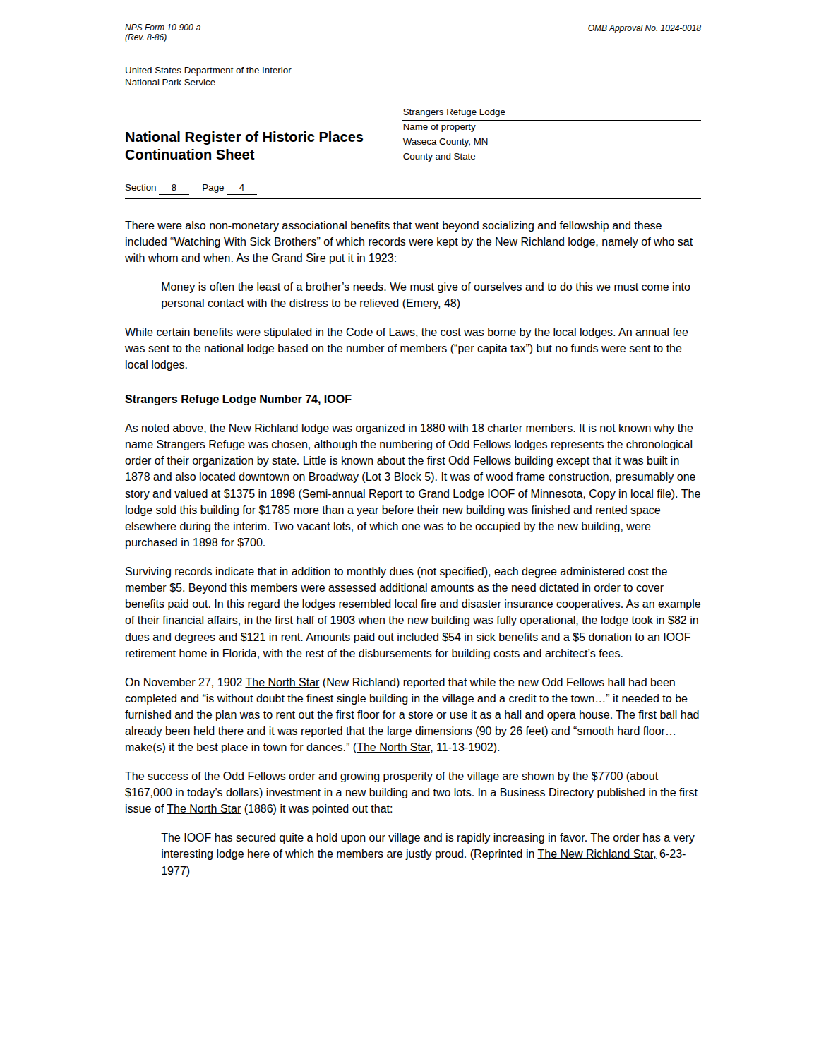NPS Form 10-900-a
(Rev. 8-86)
OMB Approval No. 1024-0018
United States Department of the Interior
National Park Service
| National Register of Historic Places Continuation Sheet | Strangers Refuge Lodge Name of property Waseca County, MN County and State |
Section 8 Page 4
There were also non-monetary associational benefits that went beyond socializing and fellowship and these included “Watching With Sick Brothers” of which records were kept by the New Richland lodge, namely of who sat with whom and when. As the Grand Sire put it in 1923:
Money is often the least of a brother’s needs. We must give of ourselves and to do this we must come into personal contact with the distress to be relieved (Emery, 48)
While certain benefits were stipulated in the Code of Laws, the cost was borne by the local lodges. An annual fee was sent to the national lodge based on the number of members (“per capita tax”) but no funds were sent to the local lodges.
Strangers Refuge Lodge Number 74, IOOF
As noted above, the New Richland lodge was organized in 1880 with 18 charter members. It is not known why the name Strangers Refuge was chosen, although the numbering of Odd Fellows lodges represents the chronological order of their organization by state. Little is known about the first Odd Fellows building except that it was built in 1878 and also located downtown on Broadway (Lot 3 Block 5). It was of wood frame construction, presumably one story and valued at $1375 in 1898 (Semi-annual Report to Grand Lodge IOOF of Minnesota, Copy in local file). The lodge sold this building for $1785 more than a year before their new building was finished and rented space elsewhere during the interim. Two vacant lots, of which one was to be occupied by the new building, were purchased in 1898 for $700.
Surviving records indicate that in addition to monthly dues (not specified), each degree administered cost the member $5. Beyond this members were assessed additional amounts as the need dictated in order to cover benefits paid out. In this regard the lodges resembled local fire and disaster insurance cooperatives. As an example of their financial affairs, in the first half of 1903 when the new building was fully operational, the lodge took in $82 in dues and degrees and $121 in rent. Amounts paid out included $54 in sick benefits and a $5 donation to an IOOF retirement home in Florida, with the rest of the disbursements for building costs and architect’s fees.
On November 27, 1902 The North Star (New Richland) reported that while the new Odd Fellows hall had been completed and “is without doubt the finest single building in the village and a credit to the town…” it needed to be furnished and the plan was to rent out the first floor for a store or use it as a hall and opera house. The first ball had already been held there and it was reported that the large dimensions (90 by 26 feet) and “smooth hard floor… make(s) it the best place in town for dances.” (The North Star, 11-13-1902).
The success of the Odd Fellows order and growing prosperity of the village are shown by the $7700 (about $167,000 in today’s dollars) investment in a new building and two lots. In a Business Directory published in the first issue of The North Star (1886) it was pointed out that:
The IOOF has secured quite a hold upon our village and is rapidly increasing in favor. The order has a very interesting lodge here of which the members are justly proud. (Reprinted in The New Richland Star, 6-23-1977)